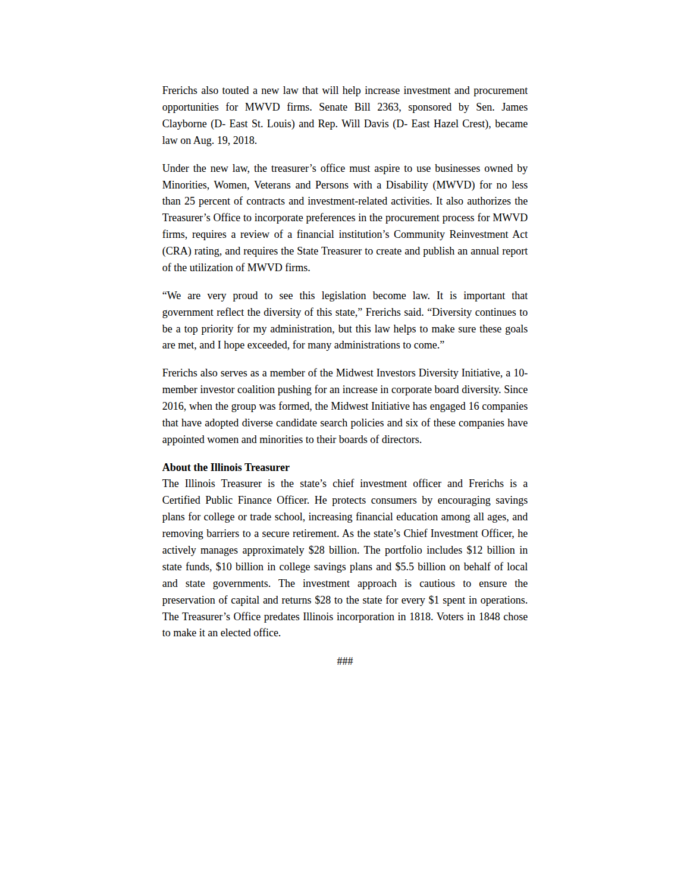Frerichs also touted a new law that will help increase investment and procurement opportunities for MWVD firms. Senate Bill 2363, sponsored by Sen. James Clayborne (D- East St. Louis) and Rep. Will Davis (D- East Hazel Crest), became law on Aug. 19, 2018.
Under the new law, the treasurer’s office must aspire to use businesses owned by Minorities, Women, Veterans and Persons with a Disability (MWVD) for no less than 25 percent of contracts and investment-related activities. It also authorizes the Treasurer’s Office to incorporate preferences in the procurement process for MWVD firms, requires a review of a financial institution’s Community Reinvestment Act (CRA) rating, and requires the State Treasurer to create and publish an annual report of the utilization of MWVD firms.
“We are very proud to see this legislation become law. It is important that government reflect the diversity of this state,” Frerichs said. “Diversity continues to be a top priority for my administration, but this law helps to make sure these goals are met, and I hope exceeded, for many administrations to come.”
Frerichs also serves as a member of the Midwest Investors Diversity Initiative, a 10-member investor coalition pushing for an increase in corporate board diversity. Since 2016, when the group was formed, the Midwest Initiative has engaged 16 companies that have adopted diverse candidate search policies and six of these companies have appointed women and minorities to their boards of directors.
About the Illinois Treasurer
The Illinois Treasurer is the state’s chief investment officer and Frerichs is a Certified Public Finance Officer. He protects consumers by encouraging savings plans for college or trade school, increasing financial education among all ages, and removing barriers to a secure retirement. As the state’s Chief Investment Officer, he actively manages approximately $28 billion. The portfolio includes $12 billion in state funds, $10 billion in college savings plans and $5.5 billion on behalf of local and state governments. The investment approach is cautious to ensure the preservation of capital and returns $28 to the state for every $1 spent in operations. The Treasurer’s Office predates Illinois incorporation in 1818. Voters in 1848 chose to make it an elected office.
###